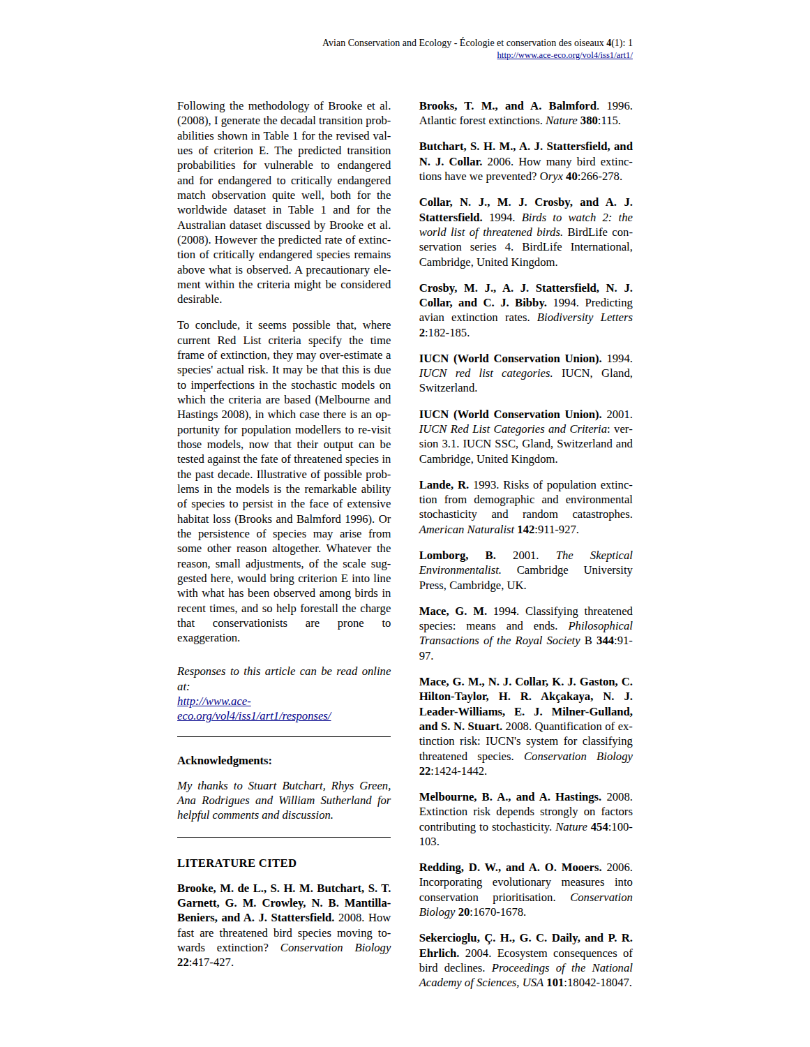Avian Conservation and Ecology - Écologie et conservation des oiseaux 4(1): 1 http://www.ace-eco.org/vol4/iss1/art1/
Following the methodology of Brooke et al. (2008), I generate the decadal transition probabilities shown in Table 1 for the revised values of criterion E. The predicted transition probabilities for vulnerable to endangered and for endangered to critically endangered match observation quite well, both for the worldwide dataset in Table 1 and for the Australian dataset discussed by Brooke et al. (2008). However the predicted rate of extinction of critically endangered species remains above what is observed. A precautionary element within the criteria might be considered desirable.
To conclude, it seems possible that, where current Red List criteria specify the time frame of extinction, they may over-estimate a species' actual risk. It may be that this is due to imperfections in the stochastic models on which the criteria are based (Melbourne and Hastings 2008), in which case there is an opportunity for population modellers to re-visit those models, now that their output can be tested against the fate of threatened species in the past decade. Illustrative of possible problems in the models is the remarkable ability of species to persist in the face of extensive habitat loss (Brooks and Balmford 1996). Or the persistence of species may arise from some other reason altogether. Whatever the reason, small adjustments, of the scale suggested here, would bring criterion E into line with what has been observed among birds in recent times, and so help forestall the charge that conservationists are prone to exaggeration.
Responses to this article can be read online at:
http://www.ace-eco.org/vol4/iss1/art1/responses/
Acknowledgments:
My thanks to Stuart Butchart, Rhys Green, Ana Rodrigues and William Sutherland for helpful comments and discussion.
LITERATURE CITED
Brooke, M. de L., S. H. M. Butchart, S. T. Garnett, G. M. Crowley, N. B. Mantilla-Beniers, and A. J. Stattersfield. 2008. How fast are threatened bird species moving towards extinction? Conservation Biology 22:417-427.
Brooks, T. M., and A. Balmford. 1996. Atlantic forest extinctions. Nature 380:115.
Butchart, S. H. M., A. J. Stattersfield, and N. J. Collar. 2006. How many bird extinctions have we prevented? Oryx 40:266-278.
Collar, N. J., M. J. Crosby, and A. J. Stattersfield. 1994. Birds to watch 2: the world list of threatened birds. BirdLife conservation series 4. BirdLife International, Cambridge, United Kingdom.
Crosby, M. J., A. J. Stattersfield, N. J. Collar, and C. J. Bibby. 1994. Predicting avian extinction rates. Biodiversity Letters 2:182-185.
IUCN (World Conservation Union). 1994. IUCN red list categories. IUCN, Gland, Switzerland.
IUCN (World Conservation Union). 2001. IUCN Red List Categories and Criteria: version 3.1. IUCN SSC, Gland, Switzerland and Cambridge, United Kingdom.
Lande, R. 1993. Risks of population extinction from demographic and environmental stochasticity and random catastrophes. American Naturalist 142:911-927.
Lomborg, B. 2001. The Skeptical Environmentalist. Cambridge University Press, Cambridge, UK.
Mace, G. M. 1994. Classifying threatened species: means and ends. Philosophical Transactions of the Royal Society B 344:91-97.
Mace, G. M., N. J. Collar, K. J. Gaston, C. Hilton-Taylor, H. R. Akçakaya, N. J. Leader-Williams, E. J. Milner-Gulland, and S. N. Stuart. 2008. Quantification of extinction risk: IUCN's system for classifying threatened species. Conservation Biology 22:1424-1442.
Melbourne, B. A., and A. Hastings. 2008. Extinction risk depends strongly on factors contributing to stochasticity. Nature 454:100-103.
Redding, D. W., and A. O. Mooers. 2006. Incorporating evolutionary measures into conservation prioritisation. Conservation Biology 20:1670-1678.
Sekercioglu, Ç. H., G. C. Daily, and P. R. Ehrlich. 2004. Ecosystem consequences of bird declines. Proceedings of the National Academy of Sciences, USA 101:18042-18047.